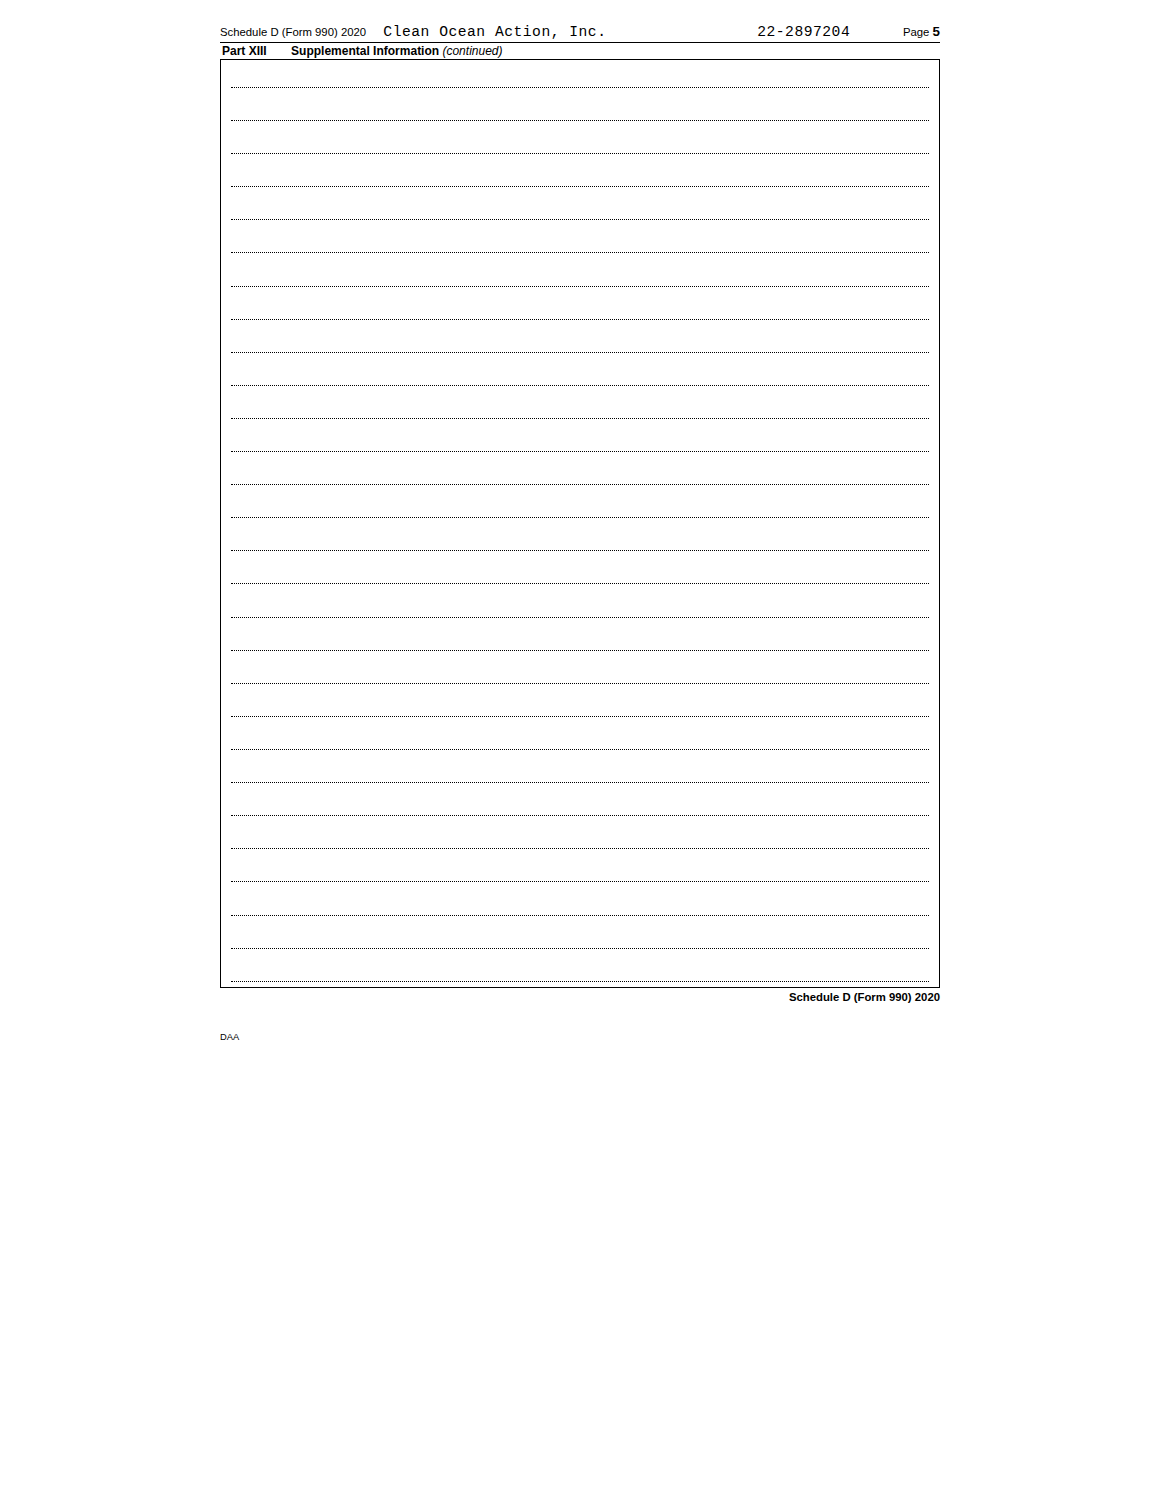Schedule D (Form 990) 2020 Clean Ocean Action, Inc. 22-2897204 Page 5
Part XIII Supplemental Information (continued)
Schedule D (Form 990) 2020
DAA